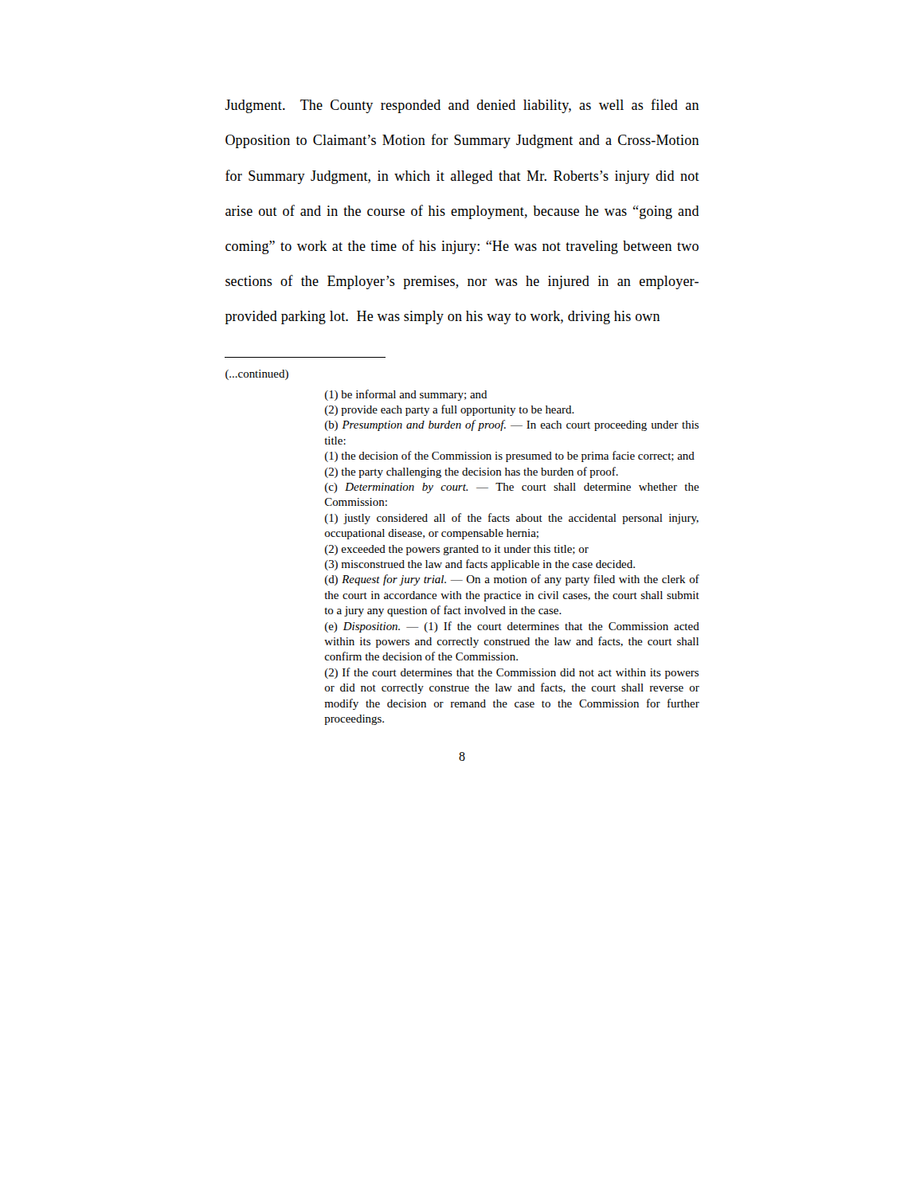Judgment. The County responded and denied liability, as well as filed an Opposition to Claimant’s Motion for Summary Judgment and a Cross-Motion for Summary Judgment, in which it alleged that Mr. Roberts’s injury did not arise out of and in the course of his employment, because he was “going and coming” to work at the time of his injury: “He was not traveling between two sections of the Employer’s premises, nor was he injured in an employer-provided parking lot. He was simply on his way to work, driving his own
(...continued)
(1) be informal and summary; and
(2) provide each party a full opportunity to be heard.
(b) Presumption and burden of proof. — In each court proceeding under this title:
(1) the decision of the Commission is presumed to be prima facie correct; and
(2) the party challenging the decision has the burden of proof.
(c) Determination by court. — The court shall determine whether the Commission:
(1) justly considered all of the facts about the accidental personal injury, occupational disease, or compensable hernia;
(2) exceeded the powers granted to it under this title; or
(3) misconstrued the law and facts applicable in the case decided.
(d) Request for jury trial. — On a motion of any party filed with the clerk of the court in accordance with the practice in civil cases, the court shall submit to a jury any question of fact involved in the case.
(e) Disposition. — (1) If the court determines that the Commission acted within its powers and correctly construed the law and facts, the court shall confirm the decision of the Commission.
(2) If the court determines that the Commission did not act within its powers or did not correctly construe the law and facts, the court shall reverse or modify the decision or remand the case to the Commission for further proceedings.
8